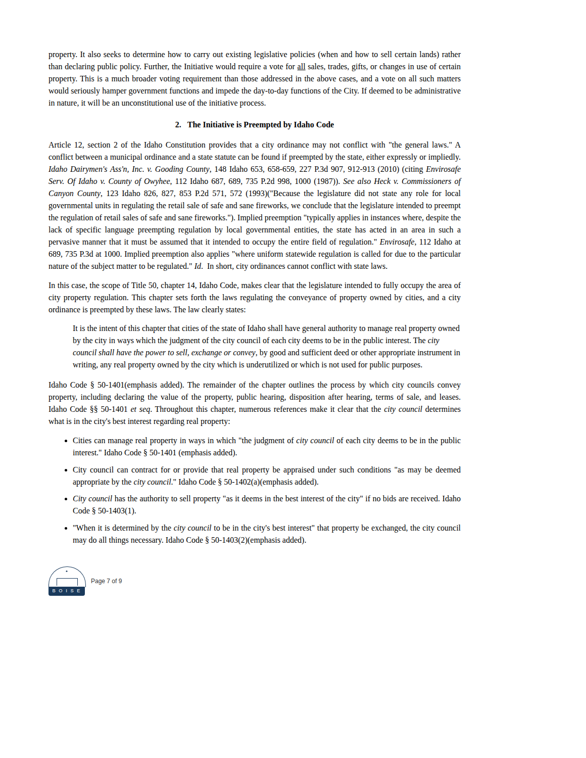property. It also seeks to determine how to carry out existing legislative policies (when and how to sell certain lands) rather than declaring public policy. Further, the Initiative would require a vote for all sales, trades, gifts, or changes in use of certain property. This is a much broader voting requirement than those addressed in the above cases, and a vote on all such matters would seriously hamper government functions and impede the day-to-day functions of the City. If deemed to be administrative in nature, it will be an unconstitutional use of the initiative process.
2. The Initiative is Preempted by Idaho Code
Article 12, section 2 of the Idaho Constitution provides that a city ordinance may not conflict with "the general laws." A conflict between a municipal ordinance and a state statute can be found if preempted by the state, either expressly or impliedly. Idaho Dairymen's Ass'n, Inc. v. Gooding County, 148 Idaho 653, 658-659, 227 P.3d 907, 912-913 (2010) (citing Envirosafe Serv. Of Idaho v. County of Owyhee, 112 Idaho 687, 689, 735 P.2d 998, 1000 (1987)). See also Heck v. Commissioners of Canyon County, 123 Idaho 826, 827, 853 P.2d 571, 572 (1993)("Because the legislature did not state any role for local governmental units in regulating the retail sale of safe and sane fireworks, we conclude that the legislature intended to preempt the regulation of retail sales of safe and sane fireworks."). Implied preemption "typically applies in instances where, despite the lack of specific language preempting regulation by local governmental entities, the state has acted in an area in such a pervasive manner that it must be assumed that it intended to occupy the entire field of regulation." Envirosafe, 112 Idaho at 689, 735 P.3d at 1000. Implied preemption also applies "where uniform statewide regulation is called for due to the particular nature of the subject matter to be regulated." Id. In short, city ordinances cannot conflict with state laws.
In this case, the scope of Title 50, chapter 14, Idaho Code, makes clear that the legislature intended to fully occupy the area of city property regulation. This chapter sets forth the laws regulating the conveyance of property owned by cities, and a city ordinance is preempted by these laws. The law clearly states:
It is the intent of this chapter that cities of the state of Idaho shall have general authority to manage real property owned by the city in ways which the judgment of the city council of each city deems to be in the public interest. The city council shall have the power to sell, exchange or convey, by good and sufficient deed or other appropriate instrument in writing, any real property owned by the city which is underutilized or which is not used for public purposes.
Idaho Code § 50-1401(emphasis added). The remainder of the chapter outlines the process by which city councils convey property, including declaring the value of the property, public hearing, disposition after hearing, terms of sale, and leases. Idaho Code §§ 50-1401 et seq. Throughout this chapter, numerous references make it clear that the city council determines what is in the city's best interest regarding real property:
Cities can manage real property in ways in which "the judgment of city council of each city deems to be in the public interest." Idaho Code § 50-1401 (emphasis added).
City council can contract for or provide that real property be appraised under such conditions "as may be deemed appropriate by the city council." Idaho Code § 50-1402(a)(emphasis added).
City council has the authority to sell property "as it deems in the best interest of the city" if no bids are received. Idaho Code § 50-1403(1).
"When it is determined by the city council to be in the city's best interest" that property be exchanged, the city council may do all things necessary. Idaho Code § 50-1403(2)(emphasis added).
B O I S E
Page 7 of 9